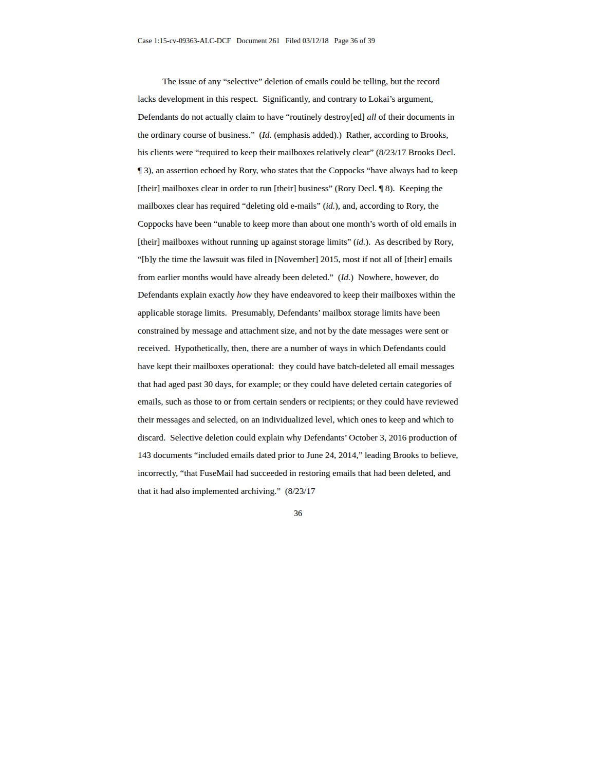Case 1:15-cv-09363-ALC-DCF Document 261 Filed 03/12/18 Page 36 of 39
The issue of any “selective” deletion of emails could be telling, but the record lacks development in this respect. Significantly, and contrary to Lokai’s argument, Defendants do not actually claim to have “routinely destroy[ed] all of their documents in the ordinary course of business.” (Id. (emphasis added).) Rather, according to Brooks, his clients were “required to keep their mailboxes relatively clear” (8/23/17 Brooks Decl. ¶ 3), an assertion echoed by Rory, who states that the Coppocks “have always had to keep [their] mailboxes clear in order to run [their] business” (Rory Decl. ¶ 8). Keeping the mailboxes clear has required “deleting old e-mails” (id.), and, according to Rory, the Coppocks have been “unable to keep more than about one month’s worth of old emails in [their] mailboxes without running up against storage limits” (id.). As described by Rory, “[b]y the time the lawsuit was filed in [November] 2015, most if not all of [their] emails from earlier months would have already been deleted.” (Id.) Nowhere, however, do Defendants explain exactly how they have endeavored to keep their mailboxes within the applicable storage limits. Presumably, Defendants’ mailbox storage limits have been constrained by message and attachment size, and not by the date messages were sent or received. Hypothetically, then, there are a number of ways in which Defendants could have kept their mailboxes operational: they could have batch-deleted all email messages that had aged past 30 days, for example; or they could have deleted certain categories of emails, such as those to or from certain senders or recipients; or they could have reviewed their messages and selected, on an individualized level, which ones to keep and which to discard. Selective deletion could explain why Defendants’ October 3, 2016 production of 143 documents “included emails dated prior to June 24, 2014,” leading Brooks to believe, incorrectly, “that FuseMail had succeeded in restoring emails that had been deleted, and that it had also implemented archiving.” (8/23/17
36